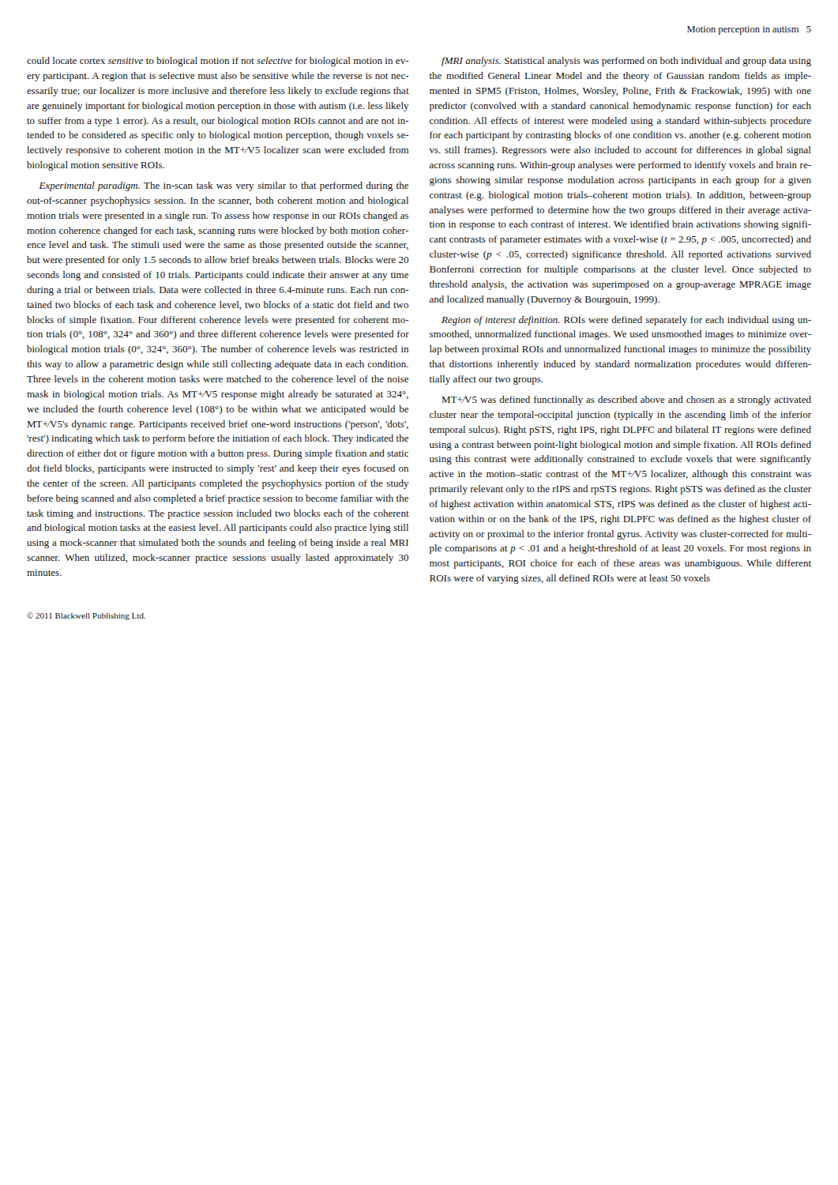Motion perception in autism 5
could locate cortex sensitive to biological motion if not selective for biological motion in every participant. A region that is selective must also be sensitive while the reverse is not necessarily true; our localizer is more inclusive and therefore less likely to exclude regions that are genuinely important for biological motion perception in those with autism (i.e. less likely to suffer from a type 1 error). As a result, our biological motion ROIs cannot and are not intended to be considered as specific only to biological motion perception, though voxels selectively responsive to coherent motion in the MT+∕V5 localizer scan were excluded from biological motion sensitive ROIs.
Experimental paradigm. The in-scan task was very similar to that performed during the out-of-scanner psychophysics session. In the scanner, both coherent motion and biological motion trials were presented in a single run. To assess how response in our ROIs changed as motion coherence changed for each task, scanning runs were blocked by both motion coherence level and task. The stimuli used were the same as those presented outside the scanner, but were presented for only 1.5 seconds to allow brief breaks between trials. Blocks were 20 seconds long and consisted of 10 trials. Participants could indicate their answer at any time during a trial or between trials. Data were collected in three 6.4-minute runs. Each run contained two blocks of each task and coherence level, two blocks of a static dot field and two blocks of simple fixation. Four different coherence levels were presented for coherent motion trials (0°, 108°, 324° and 360°) and three different coherence levels were presented for biological motion trials (0°, 324°, 360°). The number of coherence levels was restricted in this way to allow a parametric design while still collecting adequate data in each condition. Three levels in the coherent motion tasks were matched to the coherence level of the noise mask in biological motion trials. As MT+∕V5 response might already be saturated at 324°, we included the fourth coherence level (108°) to be within what we anticipated would be MT+∕V5's dynamic range. Participants received brief one-word instructions ('person', 'dots', 'rest') indicating which task to perform before the initiation of each block. They indicated the direction of either dot or figure motion with a button press. During simple fixation and static dot field blocks, participants were instructed to simply 'rest' and keep their eyes focused on the center of the screen. All participants completed the psychophysics portion of the study before being scanned and also completed a brief practice session to become familiar with the task timing and instructions. The practice session included two blocks each of the coherent and biological motion tasks at the easiest level. All participants could also practice lying still using a mock-scanner that simulated both the sounds and feeling of being inside a real MRI scanner. When utilized, mock-scanner practice sessions usually lasted approximately 30 minutes.
fMRI analysis. Statistical analysis was performed on both individual and group data using the modified General Linear Model and the theory of Gaussian random fields as implemented in SPM5 (Friston, Holmes, Worsley, Poline, Frith & Frackowiak, 1995) with one predictor (convolved with a standard canonical hemodynamic response function) for each condition. All effects of interest were modeled using a standard within-subjects procedure for each participant by contrasting blocks of one condition vs. another (e.g. coherent motion vs. still frames). Regressors were also included to account for differences in global signal across scanning runs. Within-group analyses were performed to identify voxels and brain regions showing similar response modulation across participants in each group for a given contrast (e.g. biological motion trials–coherent motion trials). In addition, between-group analyses were performed to determine how the two groups differed in their average activation in response to each contrast of interest. We identified brain activations showing significant contrasts of parameter estimates with a voxel-wise (t = 2.95, p < .005, uncorrected) and cluster-wise (p < .05, corrected) significance threshold. All reported activations survived Bonferroni correction for multiple comparisons at the cluster level. Once subjected to threshold analysis, the activation was superimposed on a group-average MPRAGE image and localized manually (Duvernoy & Bourgouin, 1999).
Region of interest definition. ROIs were defined separately for each individual using unsmoothed, unnormalized functional images. We used unsmoothed images to minimize overlap between proximal ROIs and unnormalized functional images to minimize the possibility that distortions inherently induced by standard normalization procedures would differentially affect our two groups.
MT+∕V5 was defined functionally as described above and chosen as a strongly activated cluster near the temporal-occipital junction (typically in the ascending limb of the inferior temporal sulcus). Right pSTS, right IPS, right DLPFC and bilateral IT regions were defined using a contrast between point-light biological motion and simple fixation. All ROIs defined using this contrast were additionally constrained to exclude voxels that were significantly active in the motion–static contrast of the MT+∕V5 localizer, although this constraint was primarily relevant only to the rIPS and rpSTS regions. Right pSTS was defined as the cluster of highest activation within anatomical STS, rIPS was defined as the cluster of highest activation within or on the bank of the IPS, right DLPFC was defined as the highest cluster of activity on or proximal to the inferior frontal gyrus. Activity was cluster-corrected for multiple comparisons at p < .01 and a height-threshold of at least 20 voxels. For most regions in most participants, ROI choice for each of these areas was unambiguous. While different ROIs were of varying sizes, all defined ROIs were at least 50 voxels
© 2011 Blackwell Publishing Ltd.